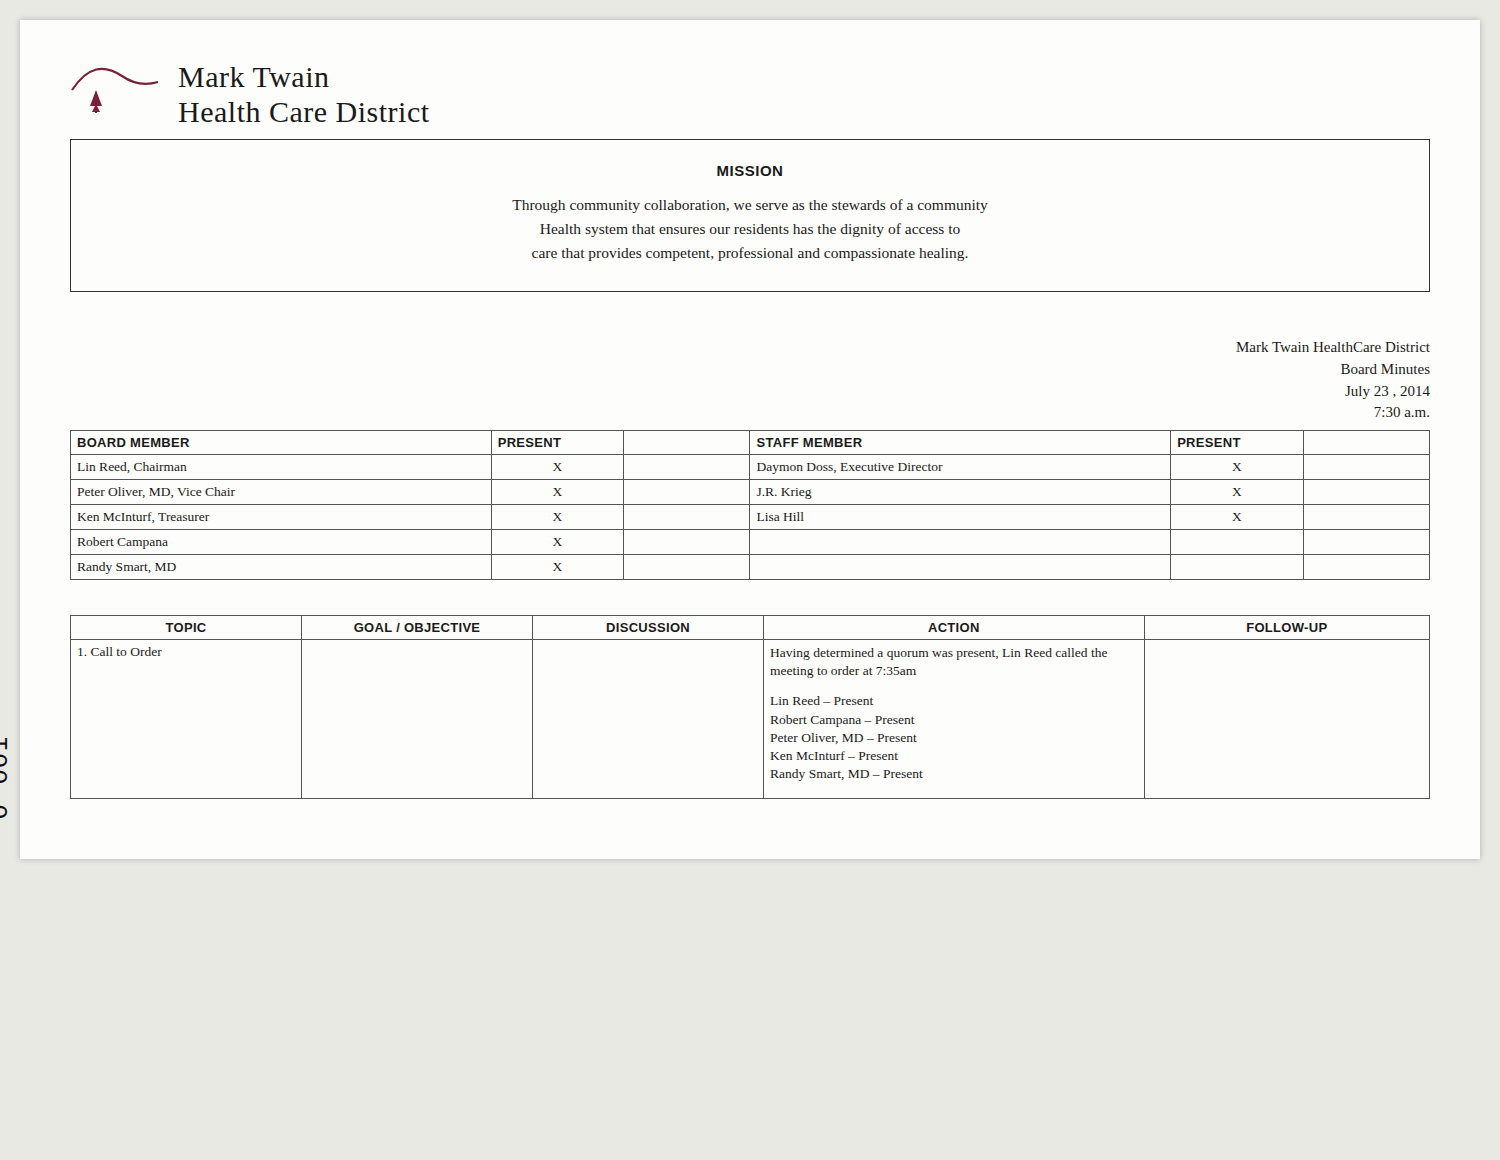Mark Twain
Health Care District
MISSION
Through community collaboration, we serve as the stewards of a community
Health system that ensures our residents has the dignity of access to
care that provides competent, professional and compassionate healing.
Mark Twain HealthCare District
Board Minutes
July 23 , 2014
7:30 a.m.
| BOARD MEMBER | PRESENT | | STAFF MEMBER | PRESENT | |
| --- | --- | --- | --- | --- | --- |
| Lin Reed, Chairman | X | | Daymon Doss, Executive Director | X | |
| Peter Oliver, MD, Vice Chair | X | | J.R. Krieg | X | |
| Ken McInturf, Treasurer | X | | Lisa Hill | X | |
| Robert Campana | X | | | | |
| Randy Smart, MD | X | | | | |
| TOPIC | GOAL / OBJECTIVE | DISCUSSION | ACTION | FOLLOW-UP |
| --- | --- | --- | --- | --- |
| 1. Call to Order | | | Having determined a quorum was present, Lin Reed called the meeting to order at 7:35am Lin Reed – Present Robert Campana – Present Peter Oliver, MD – Present Ken McInturf – Present Randy Smart, MD – Present | |
0 001